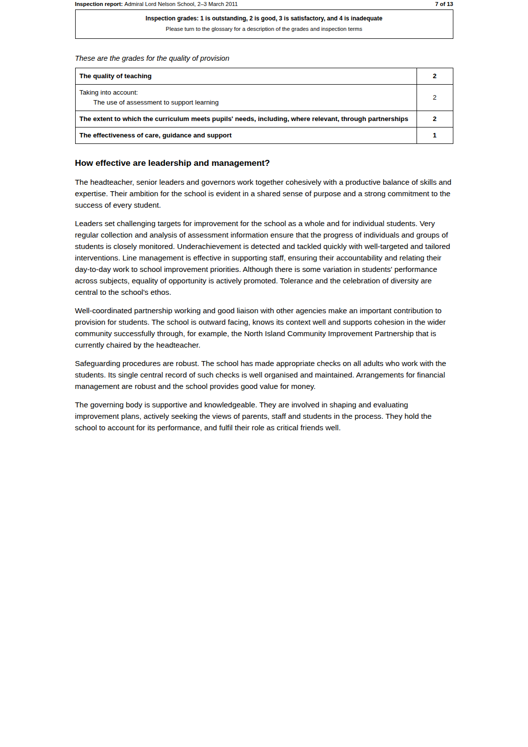Inspection report: Admiral Lord Nelson School, 2–3 March 2011
7 of 13
Inspection grades: 1 is outstanding, 2 is good, 3 is satisfactory, and 4 is inadequate
Please turn to the glossary for a description of the grades and inspection terms
These are the grades for the quality of provision
| The quality of teaching | 2 |
| Taking into account: The use of assessment to support learning | 2 |
| The extent to which the curriculum meets pupils' needs, including, where relevant, through partnerships | 2 |
| The effectiveness of care, guidance and support | 1 |
How effective are leadership and management?
The headteacher, senior leaders and governors work together cohesively with a productive balance of skills and expertise. Their ambition for the school is evident in a shared sense of purpose and a strong commitment to the success of every student.
Leaders set challenging targets for improvement for the school as a whole and for individual students. Very regular collection and analysis of assessment information ensure that the progress of individuals and groups of students is closely monitored. Underachievement is detected and tackled quickly with well-targeted and tailored interventions. Line management is effective in supporting staff, ensuring their accountability and relating their day-to-day work to school improvement priorities. Although there is some variation in students' performance across subjects, equality of opportunity is actively promoted. Tolerance and the celebration of diversity are central to the school's ethos.
Well-coordinated partnership working and good liaison with other agencies make an important contribution to provision for students. The school is outward facing, knows its context well and supports cohesion in the wider community successfully through, for example, the North Island Community Improvement Partnership that is currently chaired by the headteacher.
Safeguarding procedures are robust. The school has made appropriate checks on all adults who work with the students. Its single central record of such checks is well organised and maintained. Arrangements for financial management are robust and the school provides good value for money.
The governing body is supportive and knowledgeable. They are involved in shaping and evaluating improvement plans, actively seeking the views of parents, staff and students in the process. They hold the school to account for its performance, and fulfil their role as critical friends well.